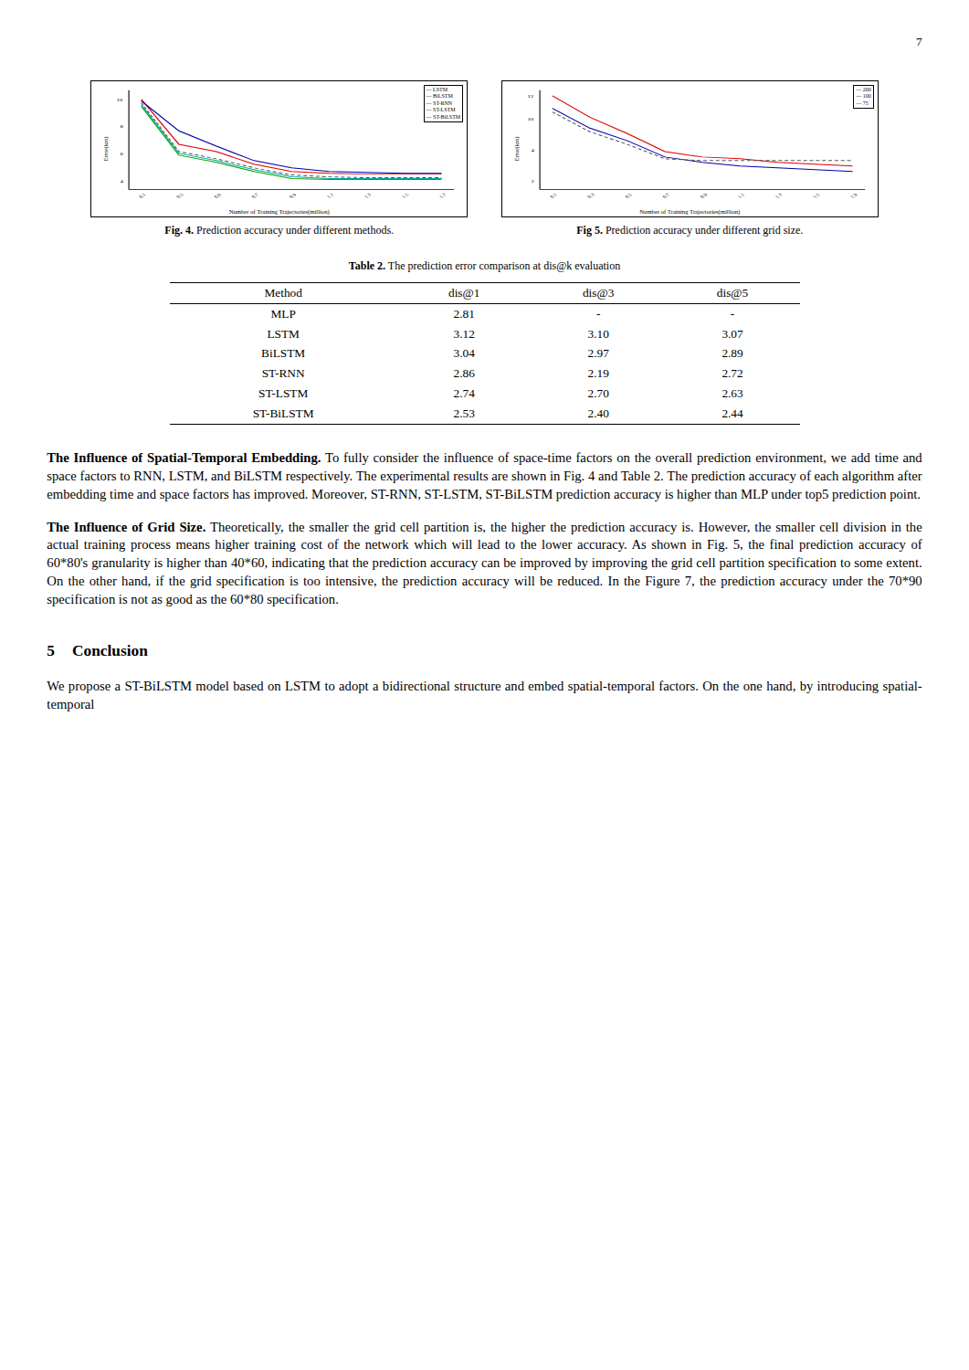7
Error(km)
— LSTM
— BiLSTM
— ST-RNN
— ST-LSTM
— ST-BiLSTM
10 8 6 4 0.1 0.5 0.6 0.7 0.9 1.1 1.3 1.5 1.7
Number of Training Trajectories(million)
Fig. 4. Prediction accuracy under different methods.
Error(km)
— 200
— 100
— 75
12 10 4 2 0.1 0.3 0.5 0.7 0.9 1.1 1.3 1.5 1.9
Number of Training Trajectories(million)
Fig 5. Prediction accuracy under different grid size.
Table 2. The prediction error comparison at dis@k evaluation
| Method | dis@1 | dis@3 | dis@5 |
| --- | --- | --- | --- |
| MLP | 2.81 | - | - |
| LSTM | 3.12 | 3.10 | 3.07 |
| BiLSTM | 3.04 | 2.97 | 2.89 |
| ST-RNN | 2.86 | 2.19 | 2.72 |
| ST-LSTM | 2.74 | 2.70 | 2.63 |
| ST-BiLSTM | 2.53 | 2.40 | 2.44 |
The Influence of Spatial-Temporal Embedding. To fully consider the influence of space-time factors on the overall prediction environment, we add time and space factors to RNN, LSTM, and BiLSTM respectively. The experimental results are shown in Fig. 4 and Table 2. The prediction accuracy of each algorithm after embedding time and space factors has improved. Moreover, ST-RNN, ST-LSTM, ST-BiLSTM prediction accuracy is higher than MLP under top5 prediction point.
The Influence of Grid Size. Theoretically, the smaller the grid cell partition is, the higher the prediction accuracy is. However, the smaller cell division in the actual training process means higher training cost of the network which will lead to the lower accuracy. As shown in Fig. 5, the final prediction accuracy of 60*80's granularity is higher than 40*60, indicating that the prediction accuracy can be improved by improving the grid cell partition specification to some extent. On the other hand, if the grid specification is too intensive, the prediction accuracy will be reduced. In the Figure 7, the prediction accuracy under the 70*90 specification is not as good as the 60*80 specification.
5 Conclusion
We propose a ST-BiLSTM model based on LSTM to adopt a bidirectional structure and embed spatial-temporal factors. On the one hand, by introducing spatial-temporal